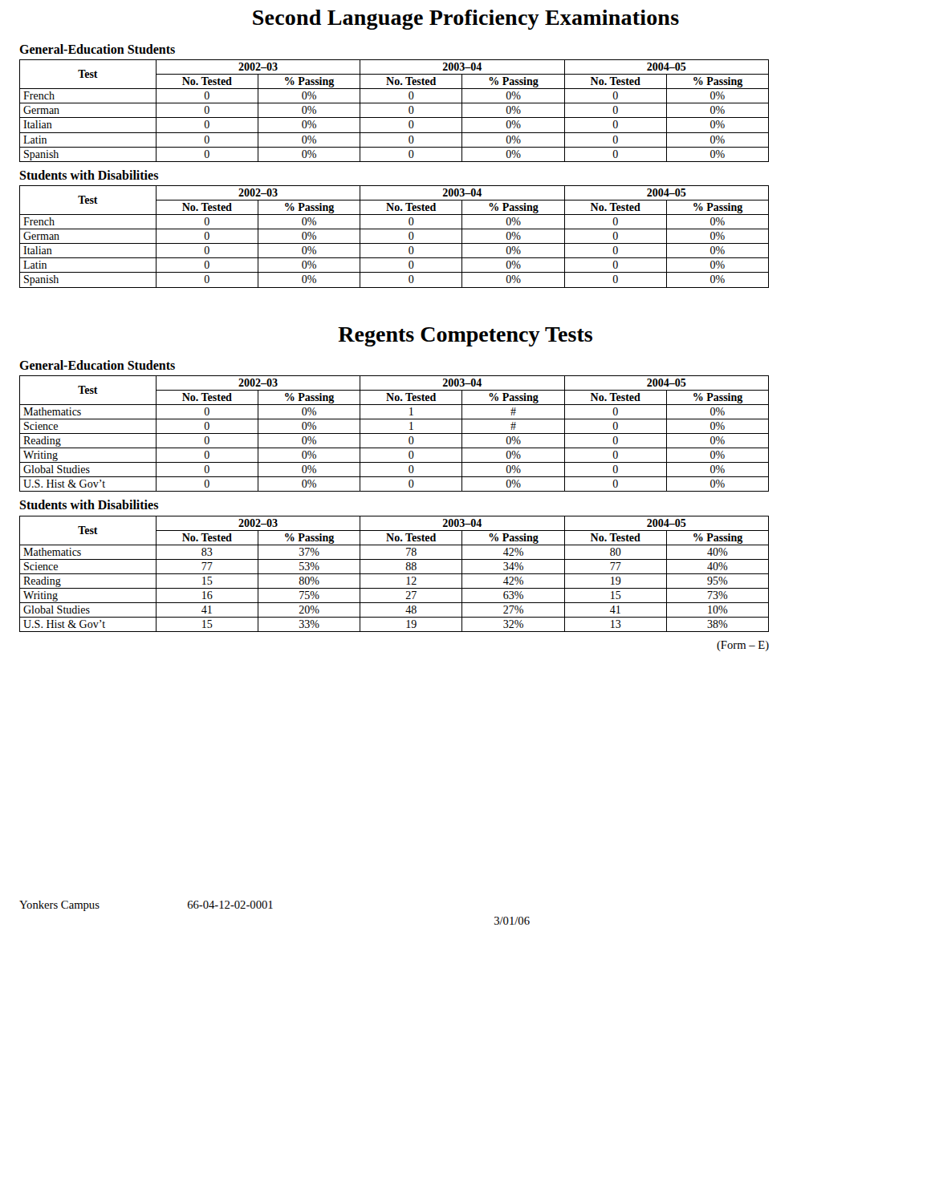Second Language Proficiency Examinations
General-Education Students
| Test | 2002–03 | 2003–04 | 2004–05 |
| --- | --- | --- | --- |
| No. Tested | % Passing | No. Tested | % Passing | No. Tested | % Passing |
| French | 0 | 0% | 0 | 0% | 0 | 0% |
| German | 0 | 0% | 0 | 0% | 0 | 0% |
| Italian | 0 | 0% | 0 | 0% | 0 | 0% |
| Latin | 0 | 0% | 0 | 0% | 0 | 0% |
| Spanish | 0 | 0% | 0 | 0% | 0 | 0% |
Students with Disabilities
| Test | 2002–03 | 2003–04 | 2004–05 |
| --- | --- | --- | --- |
| No. Tested | % Passing | No. Tested | % Passing | No. Tested | % Passing |
| French | 0 | 0% | 0 | 0% | 0 | 0% |
| German | 0 | 0% | 0 | 0% | 0 | 0% |
| Italian | 0 | 0% | 0 | 0% | 0 | 0% |
| Latin | 0 | 0% | 0 | 0% | 0 | 0% |
| Spanish | 0 | 0% | 0 | 0% | 0 | 0% |
Regents Competency Tests
General-Education Students
| Test | 2002–03 | 2003–04 | 2004–05 |
| --- | --- | --- | --- |
| No. Tested | % Passing | No. Tested | % Passing | No. Tested | % Passing |
| Mathematics | 0 | 0% | 1 | # | 0 | 0% |
| Science | 0 | 0% | 1 | # | 0 | 0% |
| Reading | 0 | 0% | 0 | 0% | 0 | 0% |
| Writing | 0 | 0% | 0 | 0% | 0 | 0% |
| Global Studies | 0 | 0% | 0 | 0% | 0 | 0% |
| U.S. Hist & Gov’t | 0 | 0% | 0 | 0% | 0 | 0% |
Students with Disabilities
| Test | 2002–03 | 2003–04 | 2004–05 |
| --- | --- | --- | --- |
| No. Tested | % Passing | No. Tested | % Passing | No. Tested | % Passing |
| Mathematics | 83 | 37% | 78 | 42% | 80 | 40% |
| Science | 77 | 53% | 88 | 34% | 77 | 40% |
| Reading | 15 | 80% | 12 | 42% | 19 | 95% |
| Writing | 16 | 75% | 27 | 63% | 15 | 73% |
| Global Studies | 41 | 20% | 48 | 27% | 41 | 10% |
| U.S. Hist & Gov’t | 15 | 33% | 19 | 32% | 13 | 38% |
(Form – E)
Yonkers Campus 66-04-12-02-0001
3/01/06